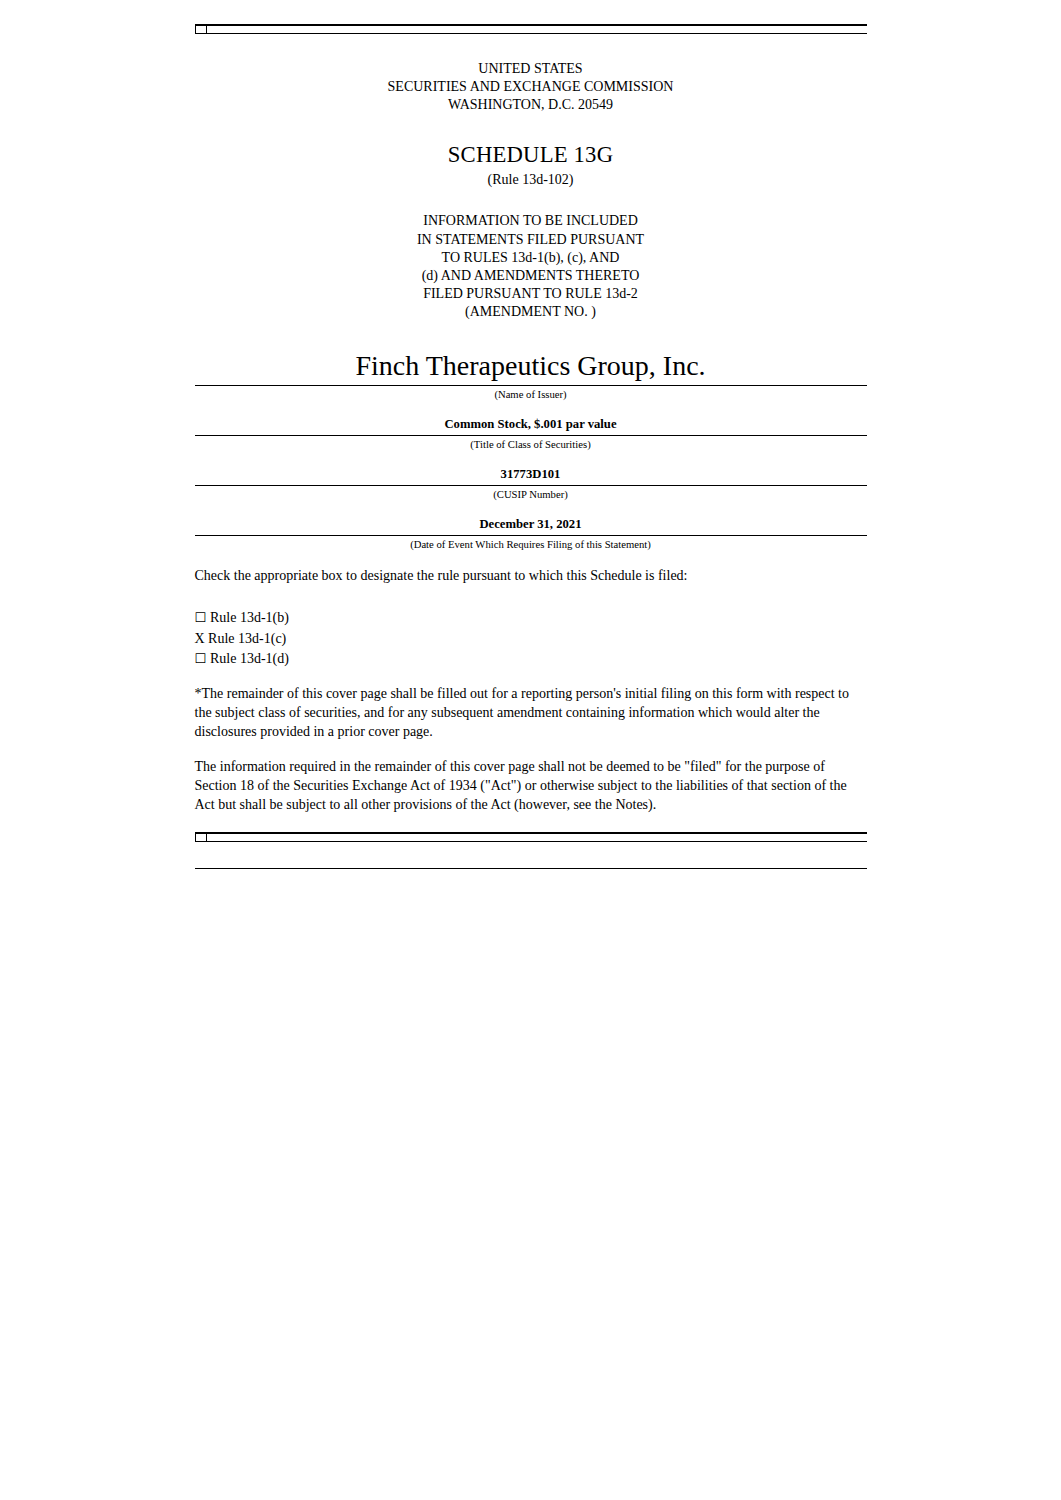UNITED STATES
SECURITIES AND EXCHANGE COMMISSION
WASHINGTON, D.C. 20549
SCHEDULE 13G
(Rule 13d-102)
INFORMATION TO BE INCLUDED
IN STATEMENTS FILED PURSUANT
TO RULES 13d-1(b), (c), AND
(d) AND AMENDMENTS THERETO
FILED PURSUANT TO RULE 13d-2
(AMENDMENT NO. )
Finch Therapeutics Group, Inc.
(Name of Issuer)
Common Stock, $.001 par value
(Title of Class of Securities)
31773D101
(CUSIP Number)
December 31, 2021
(Date of Event Which Requires Filing of this Statement)
Check the appropriate box to designate the rule pursuant to which this Schedule is filed:
☐ Rule 13d-1(b)
X Rule 13d-1(c)
☐ Rule 13d-1(d)
*The remainder of this cover page shall be filled out for a reporting person's initial filing on this form with respect to the subject class of securities, and for any subsequent amendment containing information which would alter the disclosures provided in a prior cover page.
The information required in the remainder of this cover page shall not be deemed to be "filed" for the purpose of Section 18 of the Securities Exchange Act of 1934 ("Act") or otherwise subject to the liabilities of that section of the Act but shall be subject to all other provisions of the Act (however, see the Notes).